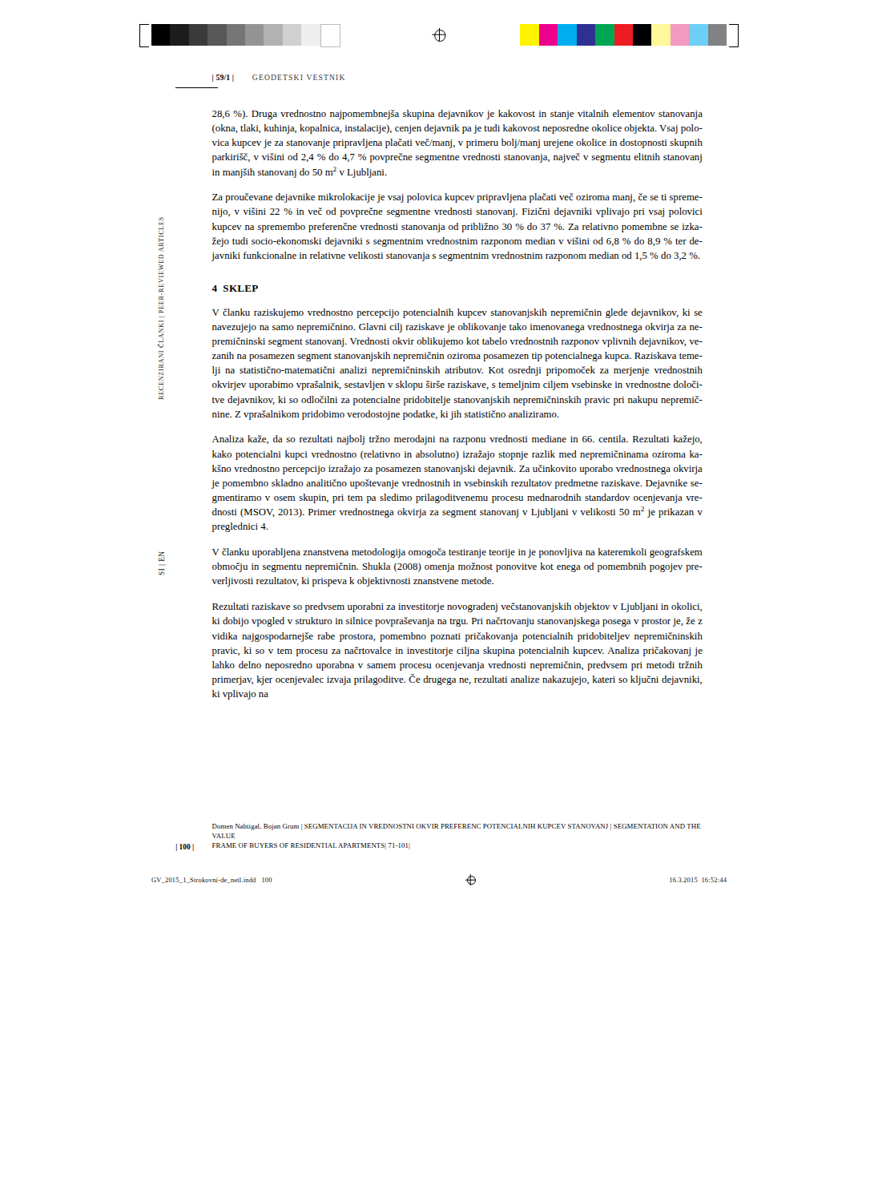| 59/1 | GEODETSKI VESTNIK
RECENZIRANI ČLANKI | PEER-REVIEWED ARTICLES
SI | EN
28,6 %). Druga vrednostno najpomembnejša skupina dejavnikov je kakovost in stanje vitalnih elementov stanovanja (okna, tlaki, kuhinja, kopalnica, instalacije), cenjen dejavnik pa je tudi kakovost neposredne okolice objekta. Vsaj polovica kupcev je za stanovanje pripravljena plačati več/manj, v primeru bolj/manj urejene okolice in dostopnosti skupnih parkirišč, v višini od 2,4 % do 4,7 % povprečne segmentne vrednosti stanovanja, največ v segmentu elitnih stanovanj in manjših stanovanj do 50 m2 v Ljubljani.
Za proučevane dejavnike mikrolokacije je vsaj polovica kupcev pripravljena plačati več oziroma manj, če se ti spremenijo, v višini 22 % in več od povprečne segmentne vrednosti stanovanj. Fizični dejavniki vplivajo pri vsaj polovici kupcev na spremembo preferenčne vrednosti stanovanja od približno 30 % do 37 %. Za relativno pomembne se izkažejo tudi socio-ekonomski dejavniki s segmentnim vrednostnim razponom median v višini od 6,8 % do 8,9 % ter dejavniki funkcionalne in relativne velikosti stanovanja s segmentnim vrednostnim razponom median od 1,5 % do 3,2 %.
4 SKLEP
V članku raziskujemo vrednostno percepcijo potencialnih kupcev stanovanjskih nepremičnin glede dejavnikov, ki se navezujejo na samo nepremičnino. Glavni cilj raziskave je oblikovanje tako imenovanega vrednostnega okvirja za nepremičninski segment stanovanj. Vrednosti okvir oblikujemo kot tabelo vrednostnih razponov vplivnih dejavnikov, vezanih na posamezen segment stanovanjskih nepremičnin oziroma posamezen tip potencialnega kupca. Raziskava temelji na statistično-matematični analizi nepremičninskih atributov. Kot osrednji pripomoček za merjenje vrednostnih okvirjev uporabimo vprašalnik, sestavljen v sklopu širše raziskave, s temeljnim ciljem vsebinske in vrednostne določitve dejavnikov, ki so odločilni za potencialne pridobitelje stanovanjskih nepremičninskih pravic pri nakupu nepremičnine. Z vprašalnikom pridobimo verodostojne podatke, ki jih statistično analiziramo.
Analiza kaže, da so rezultati najbolj tržno merodajni na razponu vrednosti mediane in 66. centila. Rezultati kažejo, kako potencialni kupci vrednostno (relativno in absolutno) izražajo stopnje razlik med nepremičninama oziroma kakšno vrednostno percepcijo izražajo za posamezen stanovanjski dejavnik. Za učinkovito uporabo vrednostnega okvirja je pomembno skladno analitično upoštevanje vrednostnih in vsebinskih rezultatov predmetne raziskave. Dejavnike segmentiramo v osem skupin, pri tem pa sledimo prilagoditvenemu procesu mednarodnih standardov ocenjevanja vrednosti (MSOV, 2013). Primer vrednostnega okvirja za segment stanovanj v Ljubljani v velikosti 50 m2 je prikazan v preglednici 4.
V članku uporabljena znanstvena metodologija omogoča testiranje teorije in je ponovljiva na kateremkoli geografskem območju in segmentu nepremičnin. Shukla (2008) omenja možnost ponovitve kot enega od pomembnih pogojev preverljivosti rezultatov, ki prispeva k objektivnosti znanstvene metode.
Rezultati raziskave so predvsem uporabni za investitorje novogradenj večstanovanjskih objektov v Ljubljani in okolici, ki dobijo vpogled v strukturo in silnice povpraševanja na trgu. Pri načrtovanju stanovanjskega posega v prostor je, že z vidika najgospodarnejše rabe prostora, pomembno poznati pričakovanja potencialnih pridobiteljev nepremičninskih pravic, ki so v tem procesu za načrtovalce in investitorje ciljna skupina potencialnih kupcev. Analiza pričakovanj je lahko delno neposredno uporabna v samem procesu ocenjevanja vrednosti nepremičnin, predvsem pri metodi tržnih primerjav, kjer ocenjevalec izvaja prilagoditve. Če drugega ne, rezultati analize nakazujejo, kateri so ključni dejavniki, ki vplivajo na
Domen Nahtigal, Bojan Grum | SEGMENTACIJA IN VREDNOSTNI OKVIR PREFERENC POTENCIALNIH KUPCEV STANOVANJ | SEGMENTATION AND THE VALUE FRAME OF BUYERS OF RESIDENTIAL APARTMENTS| 71-101|
| 100 |
GV_2015_1_Strokovni-de_netl.indd 100 16.3.2015 16:52:44